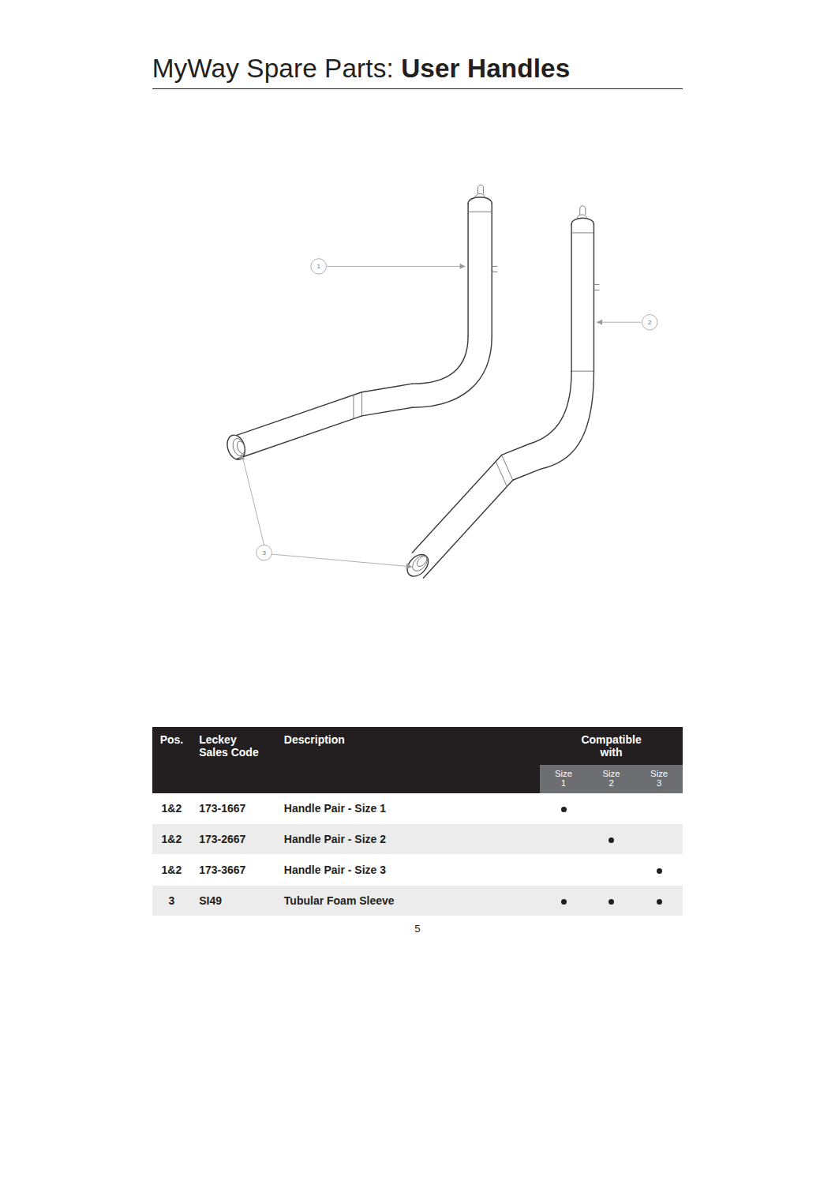MyWay Spare Parts: User Handles
1 2 3
| Pos. | Leckey Sales Code | Description | Compatible with |
| --- | --- | --- | --- |
| Size 1 | Size 2 | Size 3 |
| 1&2 | 173-1667 | Handle Pair - Size 1 | | | |
| 1&2 | 173-2667 | Handle Pair - Size 2 | | | |
| 1&2 | 173-3667 | Handle Pair - Size 3 | | | |
| 3 | SI49 | Tubular Foam Sleeve | | | |
5